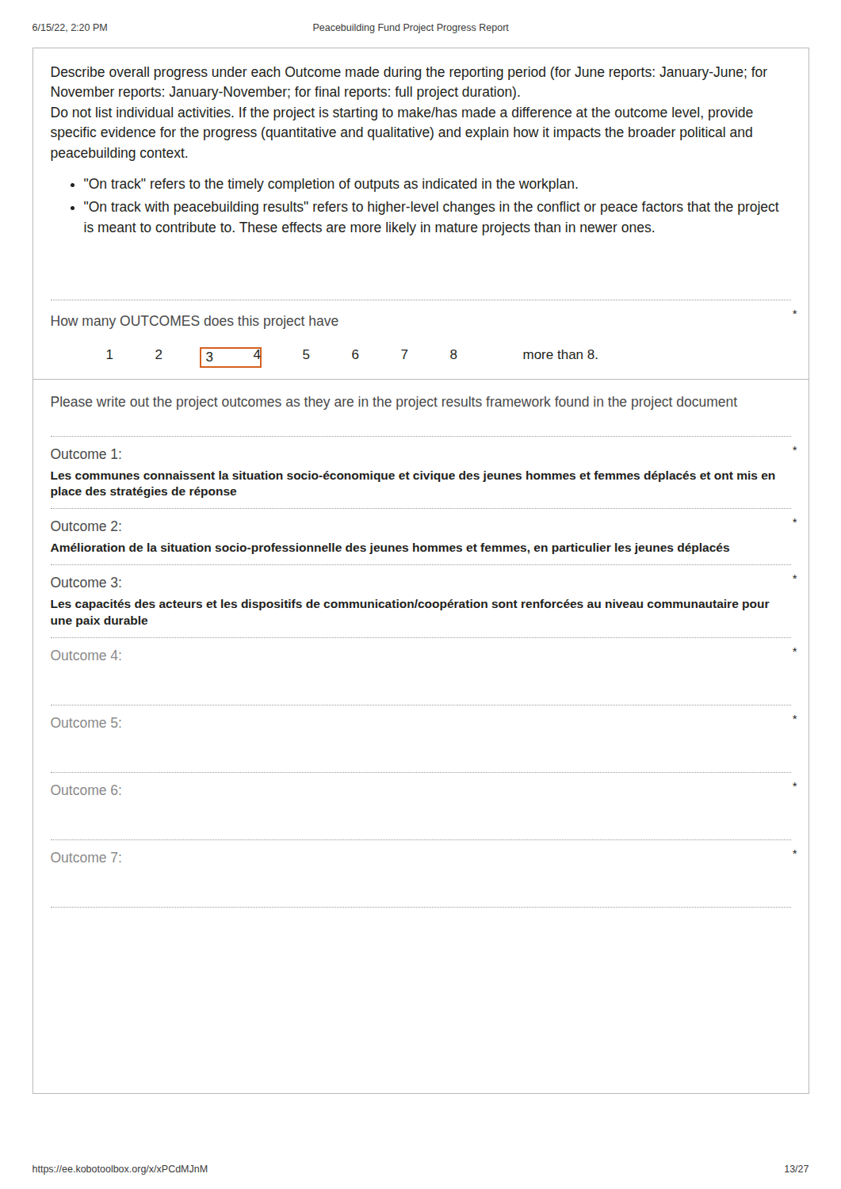6/15/22, 2:20 PM
Peacebuilding Fund Project Progress Report
Describe overall progress under each Outcome made during the reporting period (for June reports: January-June; for November reports: January-November; for final reports: full project duration).
Do not list individual activities. If the project is starting to make/has made a difference at the outcome level, provide specific evidence for the progress (quantitative and qualitative) and explain how it impacts the broader political and peacebuilding context.
"On track" refers to the timely completion of outputs as indicated in the workplan.
"On track with peacebuilding results" refers to higher-level changes in the conflict or peace factors that the project is meant to contribute to. These effects are more likely in mature projects than in newer ones.
*
How many OUTCOMES does this project have
1 2 3 4 5 6 7 8 more than 8.
Please write out the project outcomes as they are in the project results framework found in the project document
*
Outcome 1:
Les communes connaissent la situation socio-économique et civique des jeunes hommes et femmes déplacés et ont mis en place des stratégies de réponse
*
Outcome 2:
Amélioration de la situation socio-professionnelle des jeunes hommes et femmes, en particulier les jeunes déplacés
*
Outcome 3:
Les capacités des acteurs et les dispositifs de communication/coopération sont renforcées au niveau communautaire pour une paix durable
*
Outcome 4:
*
Outcome 5:
*
Outcome 6:
*
Outcome 7:
https://ee.kobotoolbox.org/x/xPCdMJnM
13/27